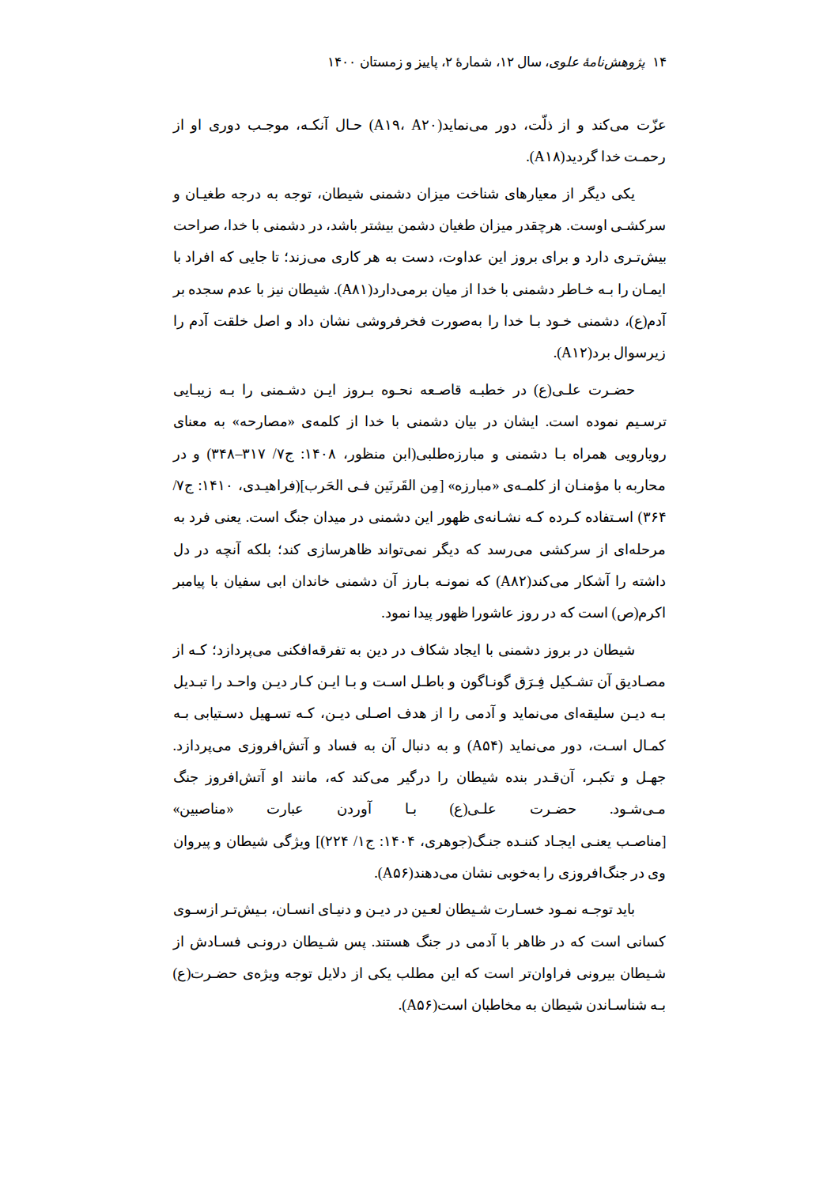۱۴ پژوهش‌نامهٔ علوی، سال ۱۲، شمارهٔ ۲، پاییز و زمستان ۱۴۰۰
عزّت می‌کند و از ذلّت، دور می‌نماید(A۱۹، A۲۰) حـال آنکـه، موجـب دوری او از رحمـت خدا گردید(A۱۸).
یکی دیگر از معیارهای شناخت میزان دشمنی شیطان، توجه به درجه طغیـان و سرکشـی اوست. هرچقدر میزان طغیان دشمن بیشتر باشد، در دشمنی با خدا، صراحت بیش‌تـری دارد و برای بروز این عداوت، دست به هر کاری می‌زند؛ تا جایی که افراد با ایمـان را بـه خـاطر دشمنی با خدا از میان برمی‌دارد(A۸۱). شیطان نیز با عدم سجده بر آدم(ع)، دشمنی خـود بـا خدا را به‌صورت فخرفروشی نشان داد و اصل خلقت آدم را زیرسوال برد(A۱۲).
حضـرت علـی(ع) در خطبـه قاصـعه نحـوه بـروز ایـن دشـمنی را بـه زیبـایی ترسـیم نموده است. ایشان در بیان دشمنی با خدا از کلمه‌ی «مصارحه» به معنای رویارویی همراه بـا دشمنی و مبارزه‌طلبی(ابن منظور، ۱۴۰۸: ج۷/ ۳۱۷–۳۴۸) و در محاربه با مؤمنـان از کلمـه‌ی «مبارزه» [مِن القَرنَین فـی الحَرب](فراهیـدی، ۱۴۱۰: ج۷/ ۳۶۴) اسـتفاده کـرده کـه نشـانه‌ی ظهور این دشمنی در میدان جنگ است. یعنی فرد به مرحله‌ای از سرکشی می‌رسد که دیگر نمی‌تواند ظاهرسازی کند؛ بلکه آنچه در دل داشته را آشکار می‌کند(A۸۲) که نمونـه بـارز آن دشمنی خاندان ابی سفیان با پیامبر اکرم(ص) است که در روز عاشورا ظهور پیدا نمود.
شیطان در بروز دشمنی با ایجاد شکاف در دین به تفرقه‌افکنی می‌پردازد؛ کـه از مصـادیق آن تشـکیل فِـرَق گونـاگون و باطـل اسـت و بـا ایـن کـار دیـن واحـد را تبـدیل بـه دیـن سلیقه‌ای می‌نماید و آدمی را از هدف اصـلی دیـن، کـه تسـهیل دسـتیابی بـه کمـال اسـت، دور می‌نماید (A۵۴) و به دنبال آن به فساد و آتش‌افروزی می‌پردازد. جهـل و تکبـر، آن‌قـدر بنده شیطان را درگیر می‌کند که، مانند او آتش‌افروز جنگ مـی‌شـود. حضـرت علـی(ع) بـا آوردن عبارت «مناصبین» [مناصـب یعنـی ایجـاد کننـده جنـگ(جوهری، ۱۴۰۴: ج۱/ ۲۲۴)] ویژگی شیطان و پیروان وی در جنگ‌افروزی را به‌خوبی نشان می‌دهند(A۵۶).
باید توجـه نمـود خسـارت شـیطان لعـین در دیـن و دنیـای انسـان، بـیش‌تـر ازسـوی کسانی است که در ظاهر با آدمی در جنگ هستند. پس شـیطان درونـی فسـادش از شـیطان بیرونی فراوان‌تر است که این مطلب یکی از دلایل توجه ویژه‌ی حضـرت(ع) بـه شناسـاندن شیطان به مخاطبان است(A۵۶).